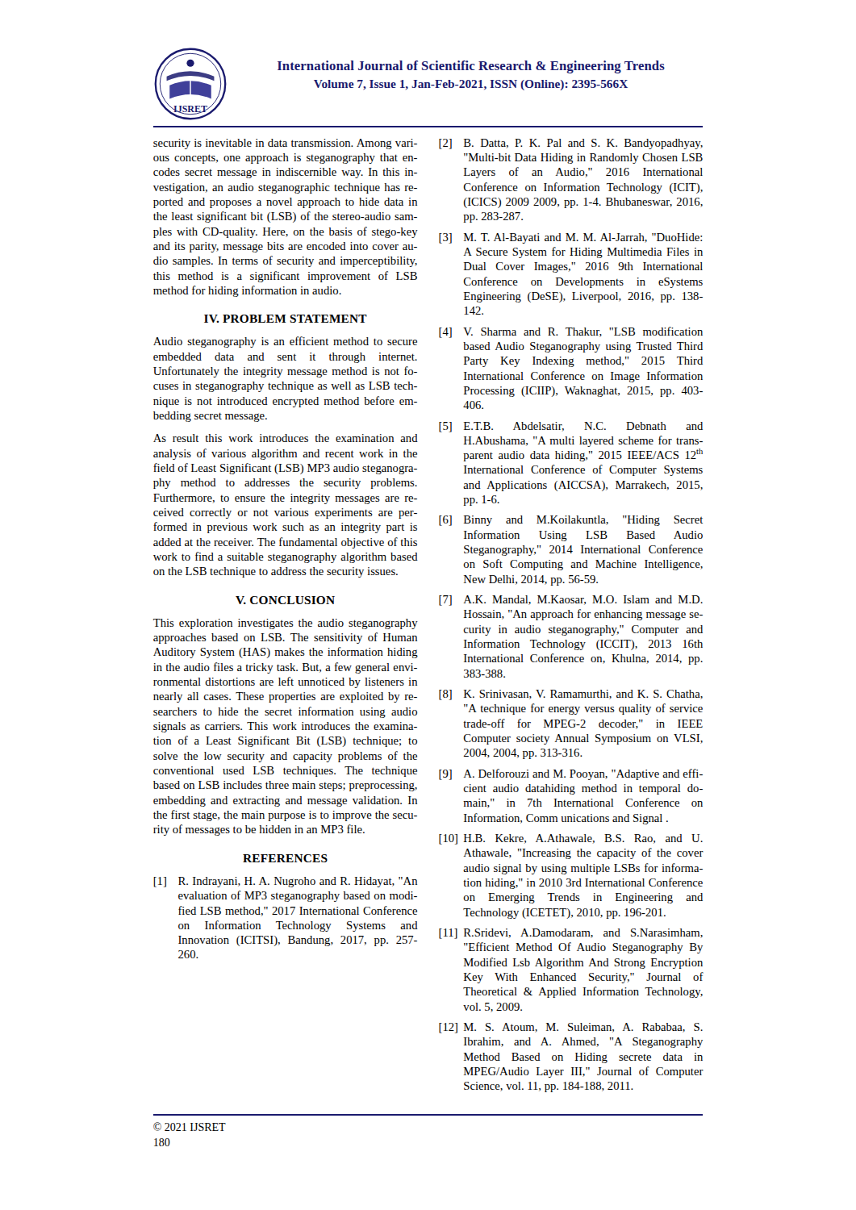IJSRET
International Journal of Scientific Research & Engineering Trends
Volume 7, Issue 1, Jan-Feb-2021, ISSN (Online): 2395-566X
security is inevitable in data transmission. Among various concepts, one approach is steganography that encodes secret message in indiscernible way. In this investigation, an audio steganographic technique has reported and proposes a novel approach to hide data in the least significant bit (LSB) of the stereo-audio samples with CD-quality. Here, on the basis of stego-key and its parity, message bits are encoded into cover audio samples. In terms of security and imperceptibility, this method is a significant improvement of LSB method for hiding information in audio.
IV. PROBLEM STATEMENT
Audio steganography is an efficient method to secure embedded data and sent it through internet. Unfortunately the integrity message method is not focuses in steganography technique as well as LSB technique is not introduced encrypted method before embedding secret message.
As result this work introduces the examination and analysis of various algorithm and recent work in the field of Least Significant (LSB) MP3 audio steganography method to addresses the security problems. Furthermore, to ensure the integrity messages are received correctly or not various experiments are performed in previous work such as an integrity part is added at the receiver. The fundamental objective of this work to find a suitable steganography algorithm based on the LSB technique to address the security issues.
V. CONCLUSION
This exploration investigates the audio steganography approaches based on LSB. The sensitivity of Human Auditory System (HAS) makes the information hiding in the audio files a tricky task. But, a few general environmental distortions are left unnoticed by listeners in nearly all cases. These properties are exploited by researchers to hide the secret information using audio signals as carriers. This work introduces the examination of a Least Significant Bit (LSB) technique; to solve the low security and capacity problems of the conventional used LSB techniques. The technique based on LSB includes three main steps; preprocessing, embedding and extracting and message validation. In the first stage, the main purpose is to improve the security of messages to be hidden in an MP3 file.
REFERENCES
R. Indrayani, H. A. Nugroho and R. Hidayat, "An evaluation of MP3 steganography based on modified LSB method," 2017 International Conference on Information Technology Systems and Innovation (ICITSI), Bandung, 2017, pp. 257-260.
B. Datta, P. K. Pal and S. K. Bandyopadhyay, "Multi-bit Data Hiding in Randomly Chosen LSB Layers of an Audio," 2016 International Conference on Information Technology (ICIT), (ICICS) 2009 2009, pp. 1-4. Bhubaneswar, 2016, pp. 283-287.
M. T. Al-Bayati and M. M. Al-Jarrah, "DuoHide: A Secure System for Hiding Multimedia Files in Dual Cover Images," 2016 9th International Conference on Developments in eSystems Engineering (DeSE), Liverpool, 2016, pp. 138- 142.
V. Sharma and R. Thakur, "LSB modification based Audio Steganography using Trusted Third Party Key Indexing method," 2015 Third International Conference on Image Information Processing (ICIIP), Waknaghat, 2015, pp. 403- 406.
E.T.B. Abdelsatir, N.C. Debnath and H.Abushama, "A multi layered scheme for transparent audio data hiding," 2015 IEEE/ACS 12th International Conference of Computer Systems and Applications (AICCSA), Marrakech, 2015, pp. 1-6.
Binny and M.Koilakuntla, "Hiding Secret Information Using LSB Based Audio Steganography," 2014 International Conference on Soft Computing and Machine Intelligence, New Delhi, 2014, pp. 56-59.
A.K. Mandal, M.Kaosar, M.O. Islam and M.D. Hossain, "An approach for enhancing message security in audio steganography," Computer and Information Technology (ICCIT), 2013 16th International Conference on, Khulna, 2014, pp. 383-388.
K. Srinivasan, V. Ramamurthi, and K. S. Chatha, "A technique for energy versus quality of service trade-off for MPEG-2 decoder," in IEEE Computer society Annual Symposium on VLSI, 2004, 2004, pp. 313-316.
A. Delforouzi and M. Pooyan, "Adaptive and efficient audio datahiding method in temporal domain," in 7th International Conference on Information, Comm unications and Signal .
H.B. Kekre, A.Athawale, B.S. Rao, and U. Athawale, "Increasing the capacity of the cover audio signal by using multiple LSBs for information hiding," in 2010 3rd International Conference on Emerging Trends in Engineering and Technology (ICETET), 2010, pp. 196-201.
R.Sridevi, A.Damodaram, and S.Narasimham, "Efficient Method Of Audio Steganography By Modified Lsb Algorithm And Strong Encryption Key With Enhanced Security," Journal of Theoretical & Applied Information Technology, vol. 5, 2009.
M. S. Atoum, M. Suleiman, A. Rababaa, S. Ibrahim, and A. Ahmed, "A Steganography Method Based on Hiding secrete data in MPEG/Audio Layer III," Journal of Computer Science, vol. 11, pp. 184-188, 2011.
© 2021 IJSRET
180